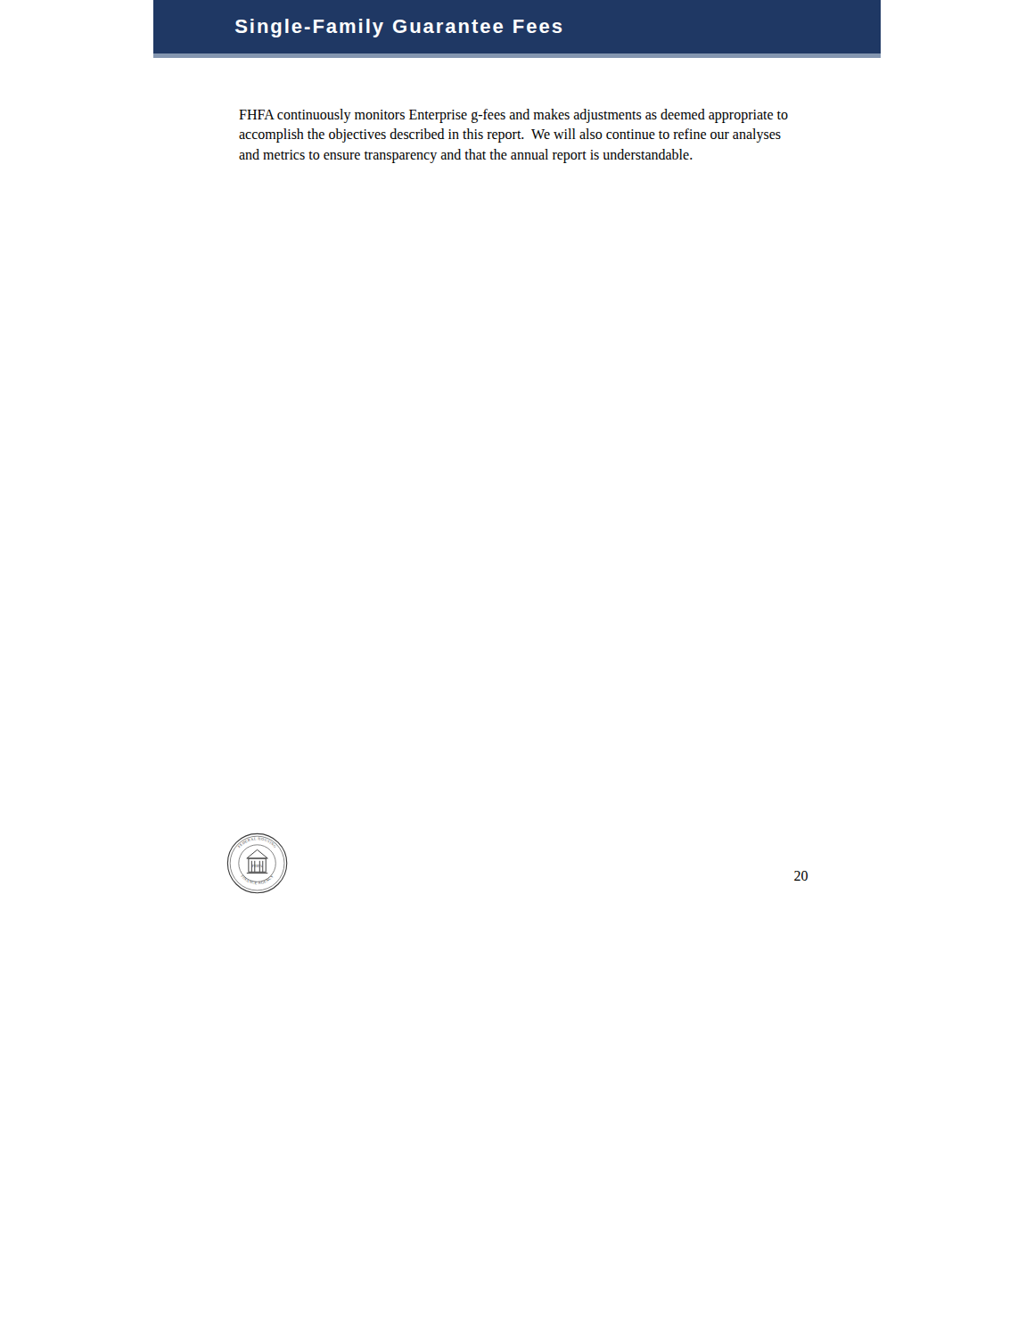Single-Family Guarantee Fees
FHFA continuously monitors Enterprise g-fees and makes adjustments as deemed appropriate to accomplish the objectives described in this report. We will also continue to refine our analyses and metrics to ensure transparency and that the annual report is understandable.
FHFA FEDERAL HOUSING FINANCE AGENCY
20